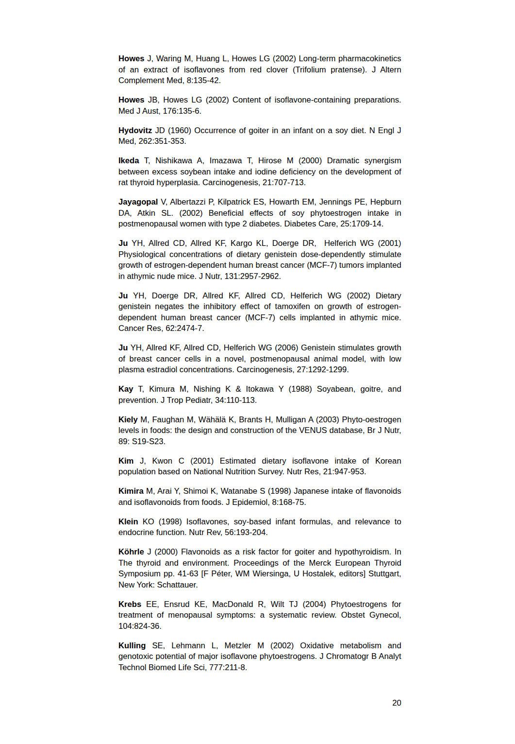Howes J, Waring M, Huang L, Howes LG (2002) Long-term pharmacokinetics of an extract of isoflavones from red clover (Trifolium pratense). J Altern Complement Med, 8:135-42.
Howes JB, Howes LG (2002) Content of isoflavone-containing preparations. Med J Aust, 176:135-6.
Hydovitz JD (1960) Occurrence of goiter in an infant on a soy diet. N Engl J Med, 262:351-353.
Ikeda T, Nishikawa A, Imazawa T, Hirose M (2000) Dramatic synergism between excess soybean intake and iodine deficiency on the development of rat thyroid hyperplasia. Carcinogenesis, 21:707-713.
Jayagopal V, Albertazzi P, Kilpatrick ES, Howarth EM, Jennings PE, Hepburn DA, Atkin SL. (2002) Beneficial effects of soy phytoestrogen intake in postmenopausal women with type 2 diabetes. Diabetes Care, 25:1709-14.
Ju YH, Allred CD, Allred KF, Kargo KL, Doerge DR, Helferich WG (2001) Physiological concentrations of dietary genistein dose-dependently stimulate growth of estrogen-dependent human breast cancer (MCF-7) tumors implanted in athymic nude mice. J Nutr, 131:2957-2962.
Ju YH, Doerge DR, Allred KF, Allred CD, Helferich WG (2002) Dietary genistein negates the inhibitory effect of tamoxifen on growth of estrogen-dependent human breast cancer (MCF-7) cells implanted in athymic mice. Cancer Res, 62:2474-7.
Ju YH, Allred KF, Allred CD, Helferich WG (2006) Genistein stimulates growth of breast cancer cells in a novel, postmenopausal animal model, with low plasma estradiol concentrations. Carcinogenesis, 27:1292-1299.
Kay T, Kimura M, Nishing K & Itokawa Y (1988) Soyabean, goitre, and prevention. J Trop Pediatr, 34:110-113.
Kiely M, Faughan M, Wähälä K, Brants H, Mulligan A (2003) Phyto-oestrogen levels in foods: the design and construction of the VENUS database, Br J Nutr, 89: S19-S23.
Kim J, Kwon C (2001) Estimated dietary isoflavone intake of Korean population based on National Nutrition Survey. Nutr Res, 21:947-953.
Kimira M, Arai Y, Shimoi K, Watanabe S (1998) Japanese intake of flavonoids and isoflavonoids from foods. J Epidemiol, 8:168-75.
Klein KO (1998) Isoflavones, soy-based infant formulas, and relevance to endocrine function. Nutr Rev, 56:193-204.
Köhrle J (2000) Flavonoids as a risk factor for goiter and hypothyroidism. In The thyroid and environment. Proceedings of the Merck European Thyroid Symposium pp. 41-63 [F Péter, WM Wiersinga, U Hostalek, editors] Stuttgart, New York: Schattauer.
Krebs EE, Ensrud KE, MacDonald R, Wilt TJ (2004) Phytoestrogens for treatment of menopausal symptoms: a systematic review. Obstet Gynecol, 104:824-36.
Kulling SE, Lehmann L, Metzler M (2002) Oxidative metabolism and genotoxic potential of major isoflavone phytoestrogens. J Chromatogr B Analyt Technol Biomed Life Sci, 777:211-8.
20